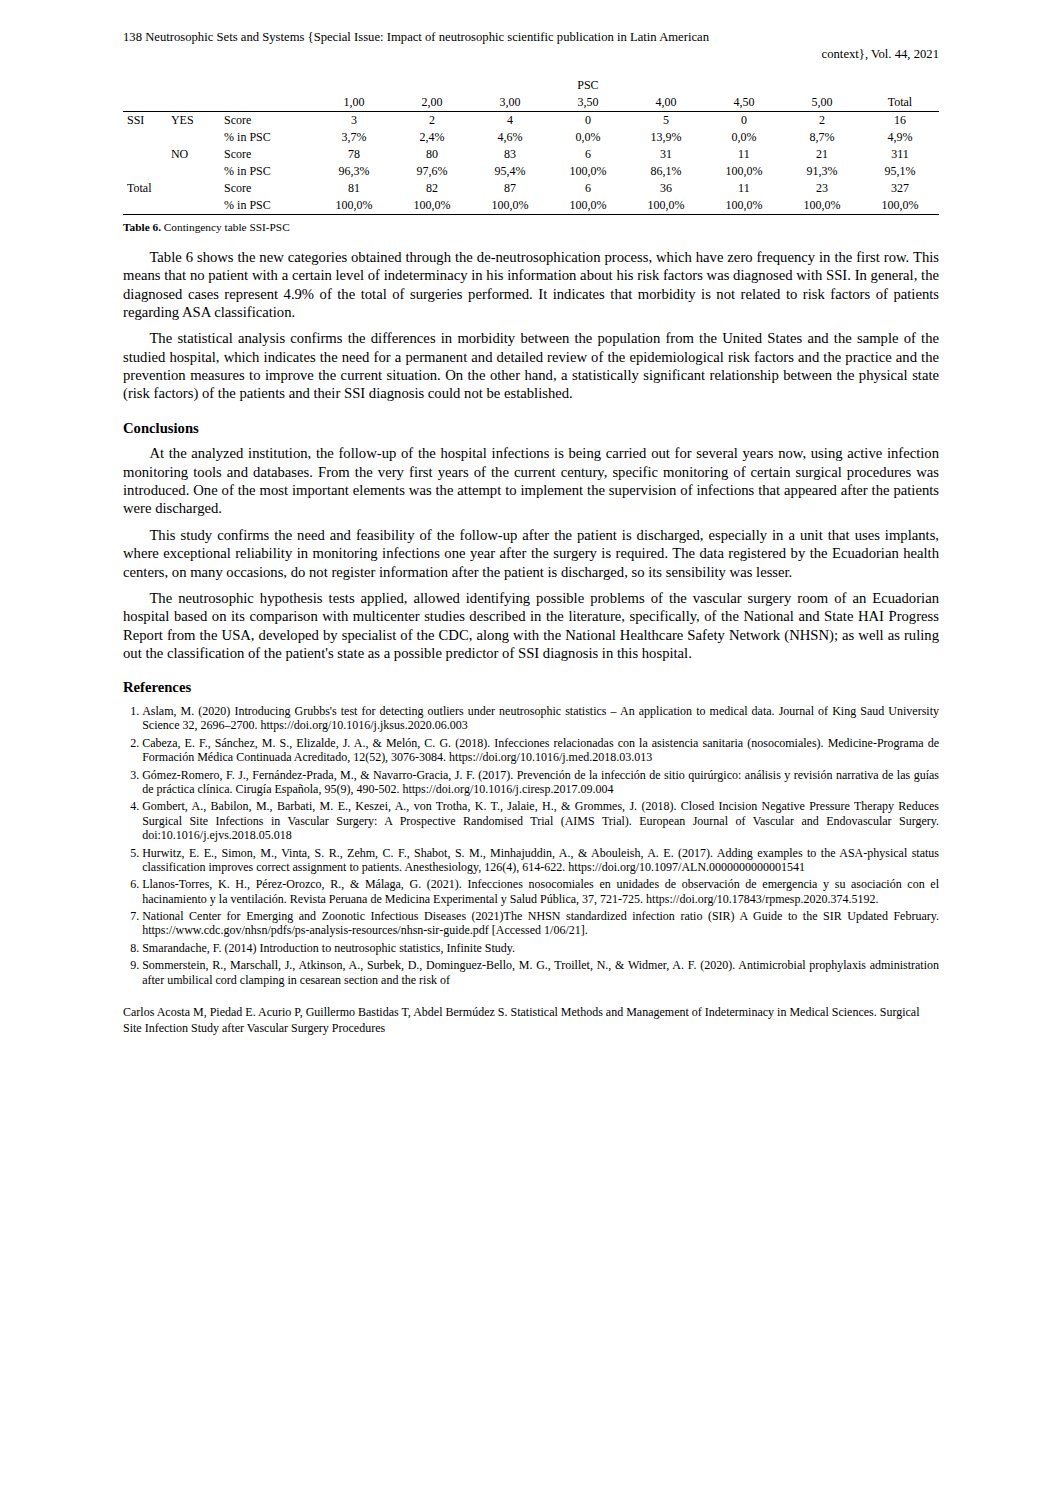138 Neutrosophic Sets and Systems {Special Issue: Impact of neutrosophic scientific publication in Latin American context}, Vol. 44, 2021
| | | | PSC | |
| | | | 1,00 | 2,00 | 3,00 | 3,50 | 4,00 | 4,50 | 5,00 | Total |
| SSI | YES | Score | 3 | 2 | 4 | 0 | 5 | 0 | 2 | 16 |
| | | % in PSC | 3,7% | 2,4% | 4,6% | 0,0% | 13,9% | 0,0% | 8,7% | 4,9% |
| | NO | Score | 78 | 80 | 83 | 6 | 31 | 11 | 21 | 311 |
| | | % in PSC | 96,3% | 97,6% | 95,4% | 100,0% | 86,1% | 100,0% | 91,3% | 95,1% |
| Total | Score | 81 | 82 | 87 | 6 | 36 | 11 | 23 | 327 |
| | | % in PSC | 100,0% | 100,0% | 100,0% | 100,0% | 100,0% | 100,0% | 100,0% | 100,0% |
Table 6. Contingency table SSI-PSC
Table 6 shows the new categories obtained through the de-neutrosophication process, which have zero frequency in the first row. This means that no patient with a certain level of indeterminacy in his information about his risk factors was diagnosed with SSI. In general, the diagnosed cases represent 4.9% of the total of surgeries performed. It indicates that morbidity is not related to risk factors of patients regarding ASA classification.
The statistical analysis confirms the differences in morbidity between the population from the United States and the sample of the studied hospital, which indicates the need for a permanent and detailed review of the epidemiological risk factors and the practice and the prevention measures to improve the current situation. On the other hand, a statistically significant relationship between the physical state (risk factors) of the patients and their SSI diagnosis could not be established.
Conclusions
At the analyzed institution, the follow-up of the hospital infections is being carried out for several years now, using active infection monitoring tools and databases. From the very first years of the current century, specific monitoring of certain surgical procedures was introduced. One of the most important elements was the attempt to implement the supervision of infections that appeared after the patients were discharged.
This study confirms the need and feasibility of the follow-up after the patient is discharged, especially in a unit that uses implants, where exceptional reliability in monitoring infections one year after the surgery is required. The data registered by the Ecuadorian health centers, on many occasions, do not register information after the patient is discharged, so its sensibility was lesser.
The neutrosophic hypothesis tests applied, allowed identifying possible problems of the vascular surgery room of an Ecuadorian hospital based on its comparison with multicenter studies described in the literature, specifically, of the National and State HAI Progress Report from the USA, developed by specialist of the CDC, along with the National Healthcare Safety Network (NHSN); as well as ruling out the classification of the patient's state as a possible predictor of SSI diagnosis in this hospital.
References
Aslam, M. (2020) Introducing Grubbs's test for detecting outliers under neutrosophic statistics – An application to medical data. Journal of King Saud University Science 32, 2696–2700. https://doi.org/10.1016/j.jksus.2020.06.003
Cabeza, E. F., Sánchez, M. S., Elizalde, J. A., & Melón, C. G. (2018). Infecciones relacionadas con la asistencia sanitaria (nosocomiales). Medicine-Programa de Formación Médica Continuada Acreditado, 12(52), 3076-3084. https://doi.org/10.1016/j.med.2018.03.013
Gómez-Romero, F. J., Fernández-Prada, M., & Navarro-Gracia, J. F. (2017). Prevención de la infección de sitio quirúrgico: análisis y revisión narrativa de las guías de práctica clínica. Cirugía Española, 95(9), 490-502. https://doi.org/10.1016/j.ciresp.2017.09.004
Gombert, A., Babilon, M., Barbati, M. E., Keszei, A., von Trotha, K. T., Jalaie, H., & Grommes, J. (2018). Closed Incision Negative Pressure Therapy Reduces Surgical Site Infections in Vascular Surgery: A Prospective Randomised Trial (AIMS Trial). European Journal of Vascular and Endovascular Surgery. doi:10.1016/j.ejvs.2018.05.018
Hurwitz, E. E., Simon, M., Vinta, S. R., Zehm, C. F., Shabot, S. M., Minhajuddin, A., & Abouleish, A. E. (2017). Adding examples to the ASA-physical status classification improves correct assignment to patients. Anesthesiology, 126(4), 614-622. https://doi.org/10.1097/ALN.0000000000001541
Llanos-Torres, K. H., Pérez-Orozco, R., & Málaga, G. (2021). Infecciones nosocomiales en unidades de observación de emergencia y su asociación con el hacinamiento y la ventilación. Revista Peruana de Medicina Experimental y Salud Pública, 37, 721-725. https://doi.org/10.17843/rpmesp.2020.374.5192.
National Center for Emerging and Zoonotic Infectious Diseases (2021)The NHSN standardized infection ratio (SIR) A Guide to the SIR Updated February. https://www.cdc.gov/nhsn/pdfs/ps-analysis-resources/nhsn-sir-guide.pdf [Accessed 1/06/21].
Smarandache, F. (2014) Introduction to neutrosophic statistics, Infinite Study.
Sommerstein, R., Marschall, J., Atkinson, A., Surbek, D., Dominguez-Bello, M. G., Troillet, N., & Widmer, A. F. (2020). Antimicrobial prophylaxis administration after umbilical cord clamping in cesarean section and the risk of
Carlos Acosta M, Piedad E. Acurio P, Guillermo Bastidas T, Abdel Bermúdez S. Statistical Methods and Management of Indeterminacy in Medical Sciences. Surgical Site Infection Study after Vascular Surgery Procedures